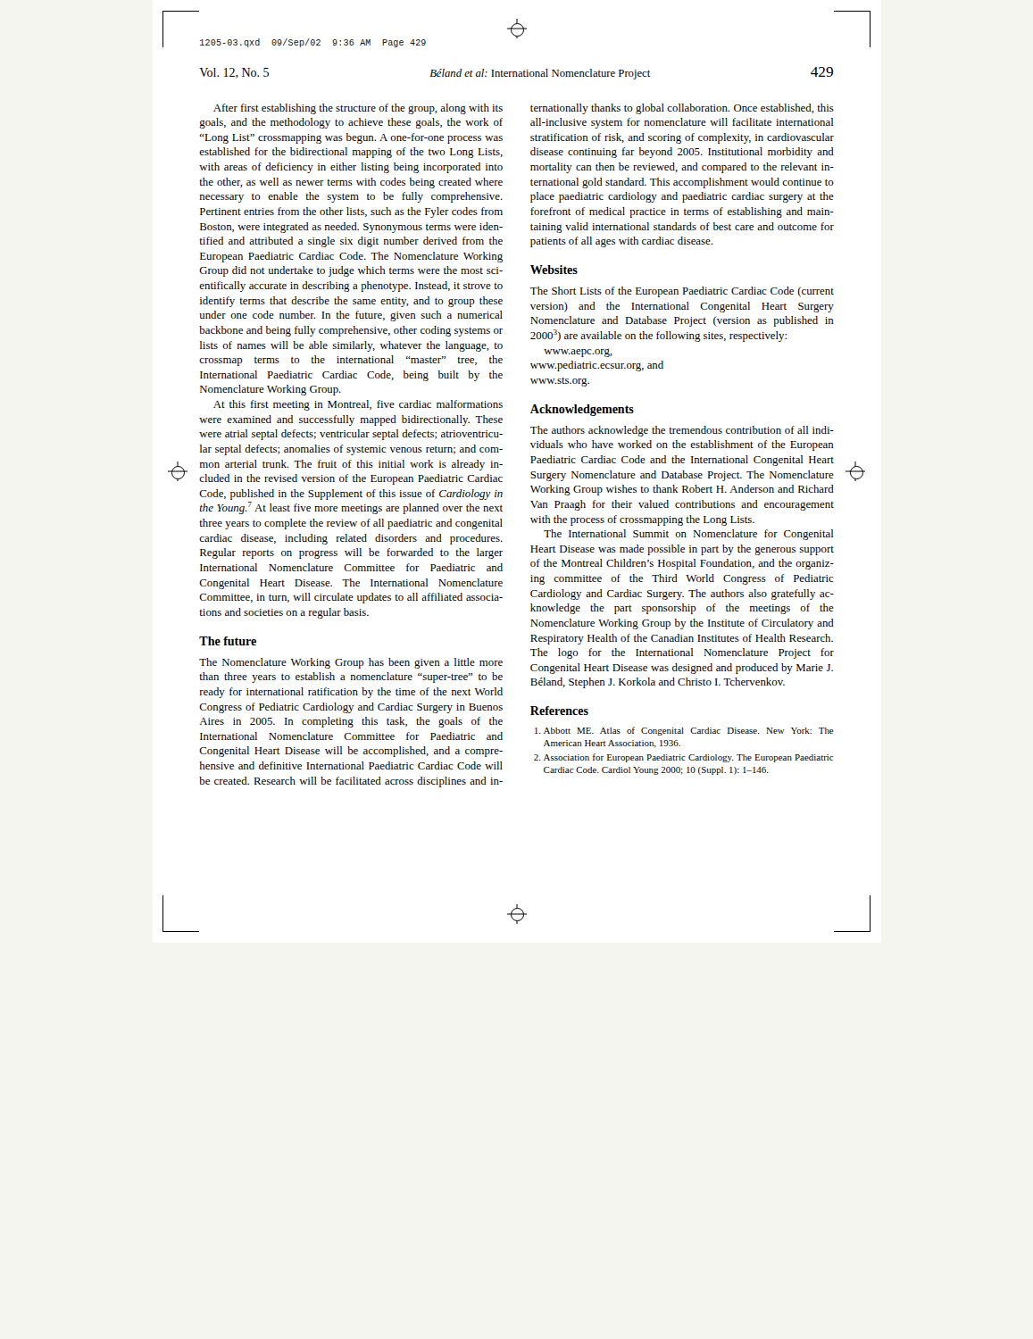1205-03.qxd 09/Sep/02 9:36 AM Page 429
Vol. 12, No. 5
Béland et al: International Nomenclature Project
429
After first establishing the structure of the group, along with its goals, and the methodology to achieve these goals, the work of “Long List” crossmapping was begun. A one-for-one process was established for the bidirectional mapping of the two Long Lists, with areas of deficiency in either listing being incorporated into the other, as well as newer terms with codes being created where necessary to enable the system to be fully comprehensive. Pertinent entries from the other lists, such as the Fyler codes from Boston, were integrated as needed. Synonymous terms were identified and attributed a single six digit number derived from the European Paediatric Cardiac Code. The Nomenclature Working Group did not undertake to judge which terms were the most scientifically accurate in describing a phenotype. Instead, it strove to identify terms that describe the same entity, and to group these under one code number. In the future, given such a numerical backbone and being fully comprehensive, other coding systems or lists of names will be able similarly, whatever the language, to crossmap terms to the international “master” tree, the International Paediatric Cardiac Code, being built by the Nomenclature Working Group.
At this first meeting in Montreal, five cardiac malformations were examined and successfully mapped bidirectionally. These were atrial septal defects; ventricular septal defects; atrioventricular septal defects; anomalies of systemic venous return; and common arterial trunk. The fruit of this initial work is already included in the revised version of the European Paediatric Cardiac Code, published in the Supplement of this issue of Cardiology in the Young.7 At least five more meetings are planned over the next three years to complete the review of all paediatric and congenital cardiac disease, including related disorders and procedures. Regular reports on progress will be forwarded to the larger International Nomenclature Committee for Paediatric and Congenital Heart Disease. The International Nomenclature Committee, in turn, will circulate updates to all affiliated associations and societies on a regular basis.
The future
The Nomenclature Working Group has been given a little more than three years to establish a nomenclature “super-tree” to be ready for international ratification by the time of the next World Congress of Pediatric Cardiology and Cardiac Surgery in Buenos Aires in 2005. In completing this task, the goals of the International Nomenclature Committee for Paediatric and Congenital Heart Disease will be accomplished, and a comprehensive and definitive International Paediatric Cardiac Code will be created. Research will be facilitated across disciplines and internationally thanks to global collaboration. Once established, this all-inclusive system for nomenclature will facilitate international stratification of risk, and scoring of complexity, in cardiovascular disease continuing far beyond 2005. Institutional morbidity and mortality can then be reviewed, and compared to the relevant international gold standard. This accomplishment would continue to place paediatric cardiology and paediatric cardiac surgery at the forefront of medical practice in terms of establishing and maintaining valid international standards of best care and outcome for patients of all ages with cardiac disease.
Websites
The Short Lists of the European Paediatric Cardiac Code (current version) and the International Congenital Heart Surgery Nomenclature and Database Project (version as published in 20003) are available on the following sites, respectively:
www.aepc.org,
www.pediatric.ecsur.org, and
www.sts.org.
Acknowledgements
The authors acknowledge the tremendous contribution of all individuals who have worked on the establishment of the European Paediatric Cardiac Code and the International Congenital Heart Surgery Nomenclature and Database Project. The Nomenclature Working Group wishes to thank Robert H. Anderson and Richard Van Praagh for their valued contributions and encouragement with the process of crossmapping the Long Lists.
The International Summit on Nomenclature for Congenital Heart Disease was made possible in part by the generous support of the Montreal Children’s Hospital Foundation, and the organizing committee of the Third World Congress of Pediatric Cardiology and Cardiac Surgery. The authors also gratefully acknowledge the part sponsorship of the meetings of the Nomenclature Working Group by the Institute of Circulatory and Respiratory Health of the Canadian Institutes of Health Research. The logo for the International Nomenclature Project for Congenital Heart Disease was designed and produced by Marie J. Béland, Stephen J. Korkola and Christo I. Tchervenkov.
References
1. Abbott ME. Atlas of Congenital Cardiac Disease. New York: The American Heart Association, 1936.
2. Association for European Paediatric Cardiology. The European Paediatric Cardiac Code. Cardiol Young 2000; 10 (Suppl. 1): 1–146.